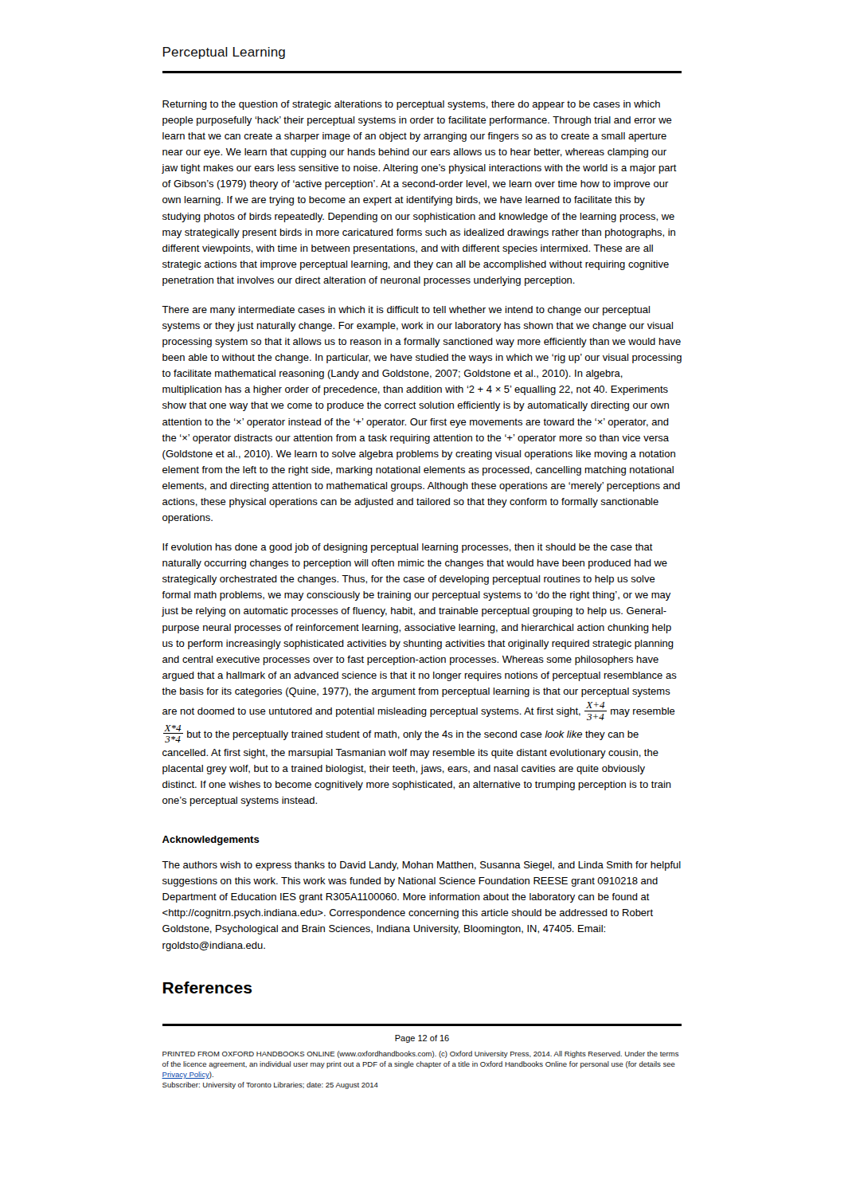Perceptual Learning
Returning to the question of strategic alterations to perceptual systems, there do appear to be cases in which people purposefully ‘hack’ their perceptual systems in order to facilitate performance. Through trial and error we learn that we can create a sharper image of an object by arranging our fingers so as to create a small aperture near our eye. We learn that cupping our hands behind our ears allows us to hear better, whereas clamping our jaw tight makes our ears less sensitive to noise. Altering one’s physical interactions with the world is a major part of Gibson’s (1979) theory of ‘active perception’. At a second-order level, we learn over time how to improve our own learning. If we are trying to become an expert at identifying birds, we have learned to facilitate this by studying photos of birds repeatedly. Depending on our sophistication and knowledge of the learning process, we may strategically present birds in more caricatured forms such as idealized drawings rather than photographs, in different viewpoints, with time in between presentations, and with different species intermixed. These are all strategic actions that improve perceptual learning, and they can all be accomplished without requiring cognitive penetration that involves our direct alteration of neuronal processes underlying perception.
There are many intermediate cases in which it is difficult to tell whether we intend to change our perceptual systems or they just naturally change. For example, work in our laboratory has shown that we change our visual processing system so that it allows us to reason in a formally sanctioned way more efficiently than we would have been able to without the change. In particular, we have studied the ways in which we ‘rig up’ our visual processing to facilitate mathematical reasoning (Landy and Goldstone, 2007; Goldstone et al., 2010). In algebra, multiplication has a higher order of precedence, than addition with ‘2 + 4 × 5’ equalling 22, not 40. Experiments show that one way that we come to produce the correct solution efficiently is by automatically directing our own attention to the ‘×’ operator instead of the ‘+’ operator. Our first eye movements are toward the ‘×’ operator, and the ‘×’ operator distracts our attention from a task requiring attention to the ‘+’ operator more so than vice versa (Goldstone et al., 2010). We learn to solve algebra problems by creating visual operations like moving a notation element from the left to the right side, marking notational elements as processed, cancelling matching notational elements, and directing attention to mathematical groups. Although these operations are ‘merely’ perceptions and actions, these physical operations can be adjusted and tailored so that they conform to formally sanctionable operations.
If evolution has done a good job of designing perceptual learning processes, then it should be the case that naturally occurring changes to perception will often mimic the changes that would have been produced had we strategically orchestrated the changes. Thus, for the case of developing perceptual routines to help us solve formal math problems, we may consciously be training our perceptual systems to ‘do the right thing’, or we may just be relying on automatic processes of fluency, habit, and trainable perceptual grouping to help us. General-purpose neural processes of reinforcement learning, associative learning, and hierarchical action chunking help us to perform increasingly sophisticated activities by shunting activities that originally required strategic planning and central executive processes over to fast perception-action processes. Whereas some philosophers have argued that a hallmark of an advanced science is that it no longer requires notions of perceptual resemblance as the basis for its categories (Quine, 1977), the argument from perceptual learning is that our perceptual systems are not doomed to use untutored and potential misleading perceptual systems. At first sight, X+43+4 may resemble X*43*4 but to the perceptually trained student of math, only the 4s in the second case look like they can be cancelled. At first sight, the marsupial Tasmanian wolf may resemble its quite distant evolutionary cousin, the placental grey wolf, but to a trained biologist, their teeth, jaws, ears, and nasal cavities are quite obviously distinct. If one wishes to become cognitively more sophisticated, an alternative to trumping perception is to train one’s perceptual systems instead.
Acknowledgements
The authors wish to express thanks to David Landy, Mohan Matthen, Susanna Siegel, and Linda Smith for helpful suggestions on this work. This work was funded by National Science Foundation REESE grant 0910218 and Department of Education IES grant R305A1100060. More information about the laboratory can be found at <http://cognitrn.psych.indiana.edu>. Correspondence concerning this article should be addressed to Robert Goldstone, Psychological and Brain Sciences, Indiana University, Bloomington, IN, 47405. Email: rgoldsto@indiana.edu.
References
Page 12 of 16
PRINTED FROM OXFORD HANDBOOKS ONLINE (www.oxfordhandbooks.com). (c) Oxford University Press, 2014. All Rights Reserved. Under the terms of the licence agreement, an individual user may print out a PDF of a single chapter of a title in Oxford Handbooks Online for personal use (for details see Privacy Policy).
Subscriber: University of Toronto Libraries; date: 25 August 2014